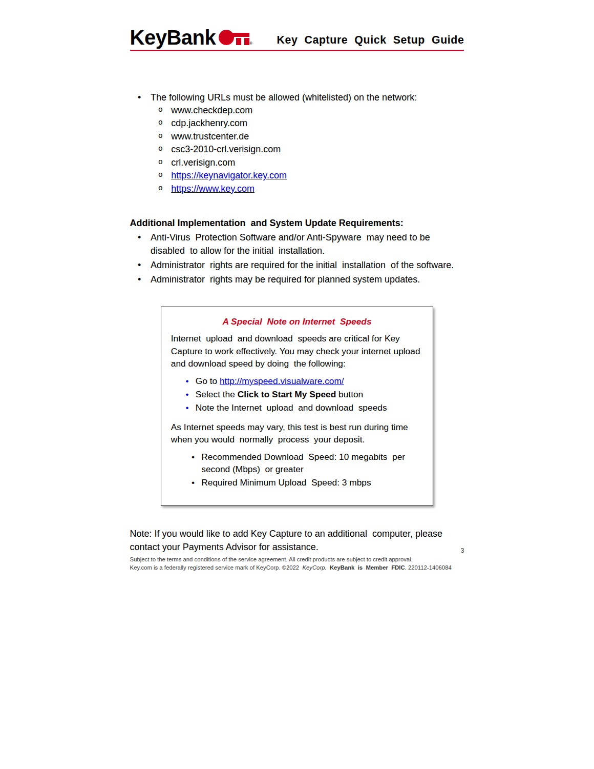KeyBank ®
Key Capture Quick Setup Guide
The following URLs must be allowed (whitelisted) on the network:
www.checkdep.com
cdp.jackhenry.com
www.trustcenter.de
csc3-2010-crl.verisign.com
crl.verisign.com
https://keynavigator.key.com
https://www.key.com
Additional Implementation and System Update Requirements:
Anti-Virus Protection Software and/or Anti-Spyware may need to be disabled to allow for the initial installation.
Administrator rights are required for the initial installation of the software.
Administrator rights may be required for planned system updates.
A Special Note on Internet Speeds
Internet upload and download speeds are critical for Key Capture to work effectively. You may check your internet upload and download speed by doing the following:
Go to http://myspeed.visualware.com/
Select the Click to Start My Speed button
Note the Internet upload and download speeds
As Internet speeds may vary, this test is best run during time when you would normally process your deposit.
Recommended Download Speed: 10 megabits per second (Mbps) or greater
Required Minimum Upload Speed: 3 mbps
Note: If you would like to add Key Capture to an additional computer, please contact your Payments Advisor for assistance.
3
Subject to the terms and conditions of the service agreement. All credit products are subject to credit approval.
Key.com is a federally registered service mark of KeyCorp. ©2022 KeyCorp. KeyBank is Member FDIC. 220112-1406084